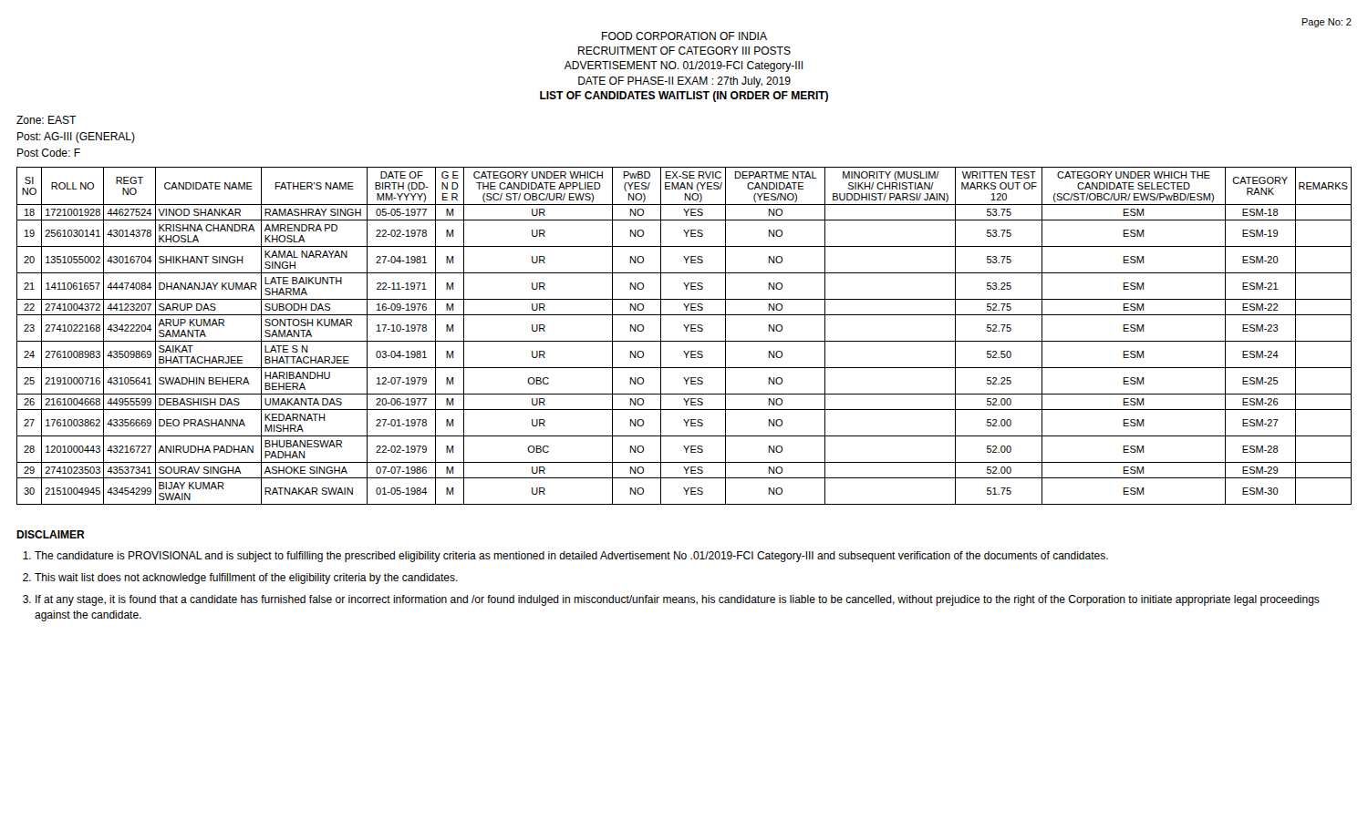Page No: 2
FOOD CORPORATION OF INDIA
RECRUITMENT OF CATEGORY III POSTS
ADVERTISEMENT NO. 01/2019-FCI Category-III
DATE OF PHASE-II EXAM : 27th July, 2019
LIST OF CANDIDATES WAITLIST (IN ORDER OF MERIT)
Zone: EAST
Post: AG-III (GENERAL)
Post Code: F
| SI NO | ROLL NO | REGT NO | CANDIDATE NAME | FATHER'S NAME | DATE OF BIRTH (DD-MM-YYYY) | G E N D E R | CATEGORY UNDER WHICH THE CANDIDATE APPLIED (SC/ ST/ OBC/UR/ EWS) | PwBD (YES/ NO) | EX-SE RVIC EMAN (YES/ NO) | DEPARTME NTAL CANDIDATE (YES/NO) | MINORITY (MUSLIM/ SIKH/ CHRISTIAN/ BUDDHIST/ PARSI/ JAIN) | WRITTEN TEST MARKS OUT OF 120 | CATEGORY UNDER WHICH THE CANDIDATE SELECTED (SC/ST/OBC/UR/ EWS/PwBD/ESM) | CATEGORY RANK | REMARKS |
| --- | --- | --- | --- | --- | --- | --- | --- | --- | --- | --- | --- | --- | --- | --- | --- |
| 18 | 1721001928 | 44627524 | VINOD SHANKAR | RAMASHRAY SINGH | 05-05-1977 | M | UR | NO | YES | NO | | 53.75 | ESM | ESM-18 | |
| 19 | 2561030141 | 43014378 | KRISHNA CHANDRA KHOSLA | AMRENDRA PD KHOSLA | 22-02-1978 | M | UR | NO | YES | NO | | 53.75 | ESM | ESM-19 | |
| 20 | 1351055002 | 43016704 | SHIKHANT SINGH | KAMAL NARAYAN SINGH | 27-04-1981 | M | UR | NO | YES | NO | | 53.75 | ESM | ESM-20 | |
| 21 | 1411061657 | 44474084 | DHANANJAY KUMAR | LATE BAIKUNTH SHARMA | 22-11-1971 | M | UR | NO | YES | NO | | 53.25 | ESM | ESM-21 | |
| 22 | 2741004372 | 44123207 | SARUP DAS | SUBODH DAS | 16-09-1976 | M | UR | NO | YES | NO | | 52.75 | ESM | ESM-22 | |
| 23 | 2741022168 | 43422204 | ARUP KUMAR SAMANTA | SONTOSH KUMAR SAMANTA | 17-10-1978 | M | UR | NO | YES | NO | | 52.75 | ESM | ESM-23 | |
| 24 | 2761008983 | 43509869 | SAIKAT BHATTACHARJEE | LATE S N BHATTACHARJEE | 03-04-1981 | M | UR | NO | YES | NO | | 52.50 | ESM | ESM-24 | |
| 25 | 2191000716 | 43105641 | SWADHIN BEHERA | HARIBANDHU BEHERA | 12-07-1979 | M | OBC | NO | YES | NO | | 52.25 | ESM | ESM-25 | |
| 26 | 2161004668 | 44955599 | DEBASHISH DAS | UMAKANTA DAS | 20-06-1977 | M | UR | NO | YES | NO | | 52.00 | ESM | ESM-26 | |
| 27 | 1761003862 | 43356669 | DEO PRASHANNA | KEDARNATH MISHRA | 27-01-1978 | M | UR | NO | YES | NO | | 52.00 | ESM | ESM-27 | |
| 28 | 1201000443 | 43216727 | ANIRUDHA PADHAN | BHUBANESWAR PADHAN | 22-02-1979 | M | OBC | NO | YES | NO | | 52.00 | ESM | ESM-28 | |
| 29 | 2741023503 | 43537341 | SOURAV SINGHA | ASHOKE SINGHA | 07-07-1986 | M | UR | NO | YES | NO | | 52.00 | ESM | ESM-29 | |
| 30 | 2151004945 | 43454299 | BIJAY KUMAR SWAIN | RATNAKAR SWAIN | 01-05-1984 | M | UR | NO | YES | NO | | 51.75 | ESM | ESM-30 | |
DISCLAIMER
The candidature is PROVISIONAL and is subject to fulfilling the prescribed eligibility criteria as mentioned in detailed Advertisement No .01/2019-FCI Category-III and subsequent verification of the documents of candidates.
This wait list does not acknowledge fulfillment of the eligibility criteria by the candidates.
If at any stage, it is found that a candidate has furnished false or incorrect information and /or found indulged in misconduct/unfair means, his candidature is liable to be cancelled, without prejudice to the right of the Corporation to initiate appropriate legal proceedings against the candidate.